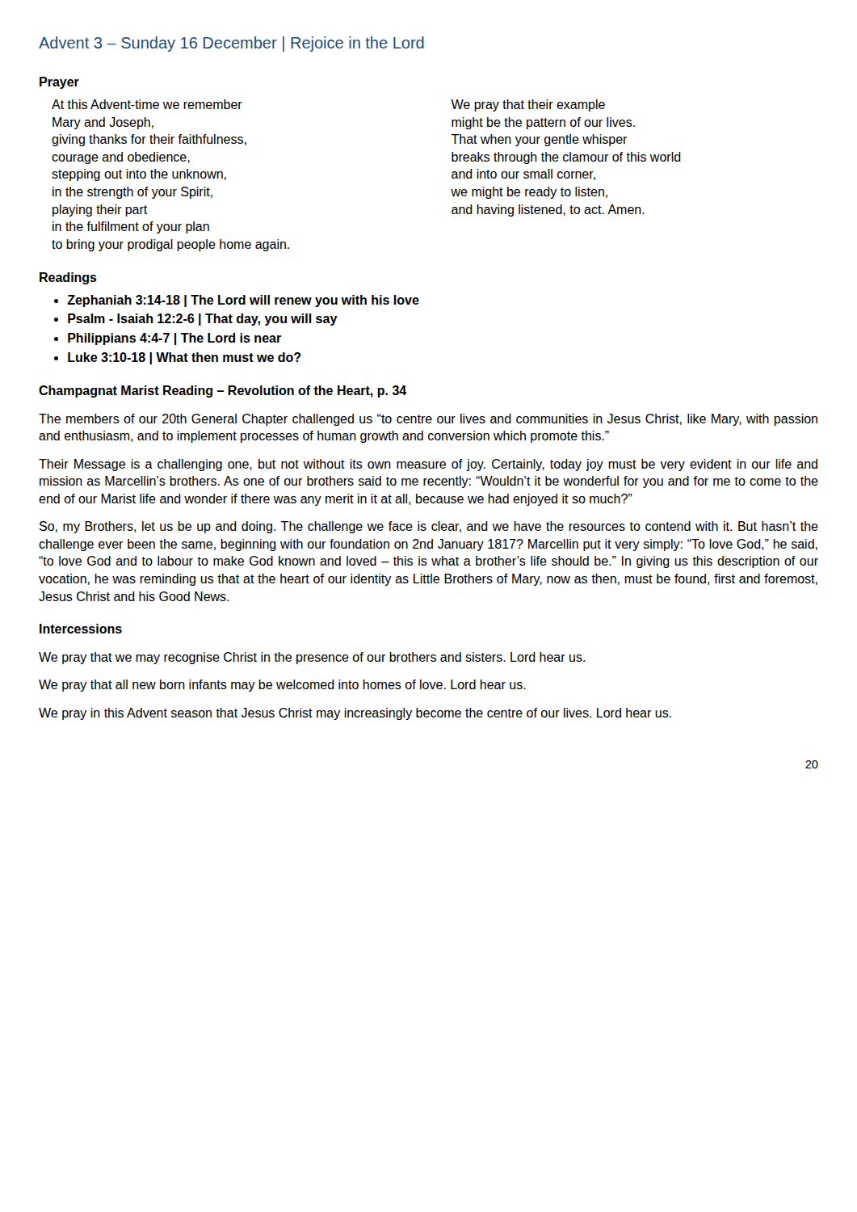Advent 3 – Sunday 16 December | Rejoice in the Lord
Prayer
At this Advent-time we remember
Mary and Joseph,
giving thanks for their faithfulness,
courage and obedience,
stepping out into the unknown,
in the strength of your Spirit,
playing their part
in the fulfilment of your plan
to bring your prodigal people home again.
We pray that their example
might be the pattern of our lives.
That when your gentle whisper
breaks through the clamour of this world
and into our small corner,
we might be ready to listen,
and having listened, to act. Amen.
Readings
Zephaniah 3:14-18 | The Lord will renew you with his love
Psalm - Isaiah 12:2-6 | That day, you will say
Philippians 4:4-7 | The Lord is near
Luke 3:10-18 | What then must we do?
Champagnat Marist Reading – Revolution of the Heart, p. 34
The members of our 20th General Chapter challenged us “to centre our lives and communities in Jesus Christ, like Mary, with passion and enthusiasm, and to implement processes of human growth and conversion which promote this.”
Their Message is a challenging one, but not without its own measure of joy. Certainly, today joy must be very evident in our life and mission as Marcellin’s brothers. As one of our brothers said to me recently: “Wouldn’t it be wonderful for you and for me to come to the end of our Marist life and wonder if there was any merit in it at all, because we had enjoyed it so much?”
So, my Brothers, let us be up and doing. The challenge we face is clear, and we have the resources to contend with it. But hasn’t the challenge ever been the same, beginning with our foundation on 2nd January 1817? Marcellin put it very simply: “To love God,” he said, “to love God and to labour to make God known and loved – this is what a brother’s life should be.” In giving us this description of our vocation, he was reminding us that at the heart of our identity as Little Brothers of Mary, now as then, must be found, first and foremost, Jesus Christ and his Good News.
Intercessions
We pray that we may recognise Christ in the presence of our brothers and sisters. Lord hear us.
We pray that all new born infants may be welcomed into homes of love. Lord hear us.
We pray in this Advent season that Jesus Christ may increasingly become the centre of our lives. Lord hear us.
20